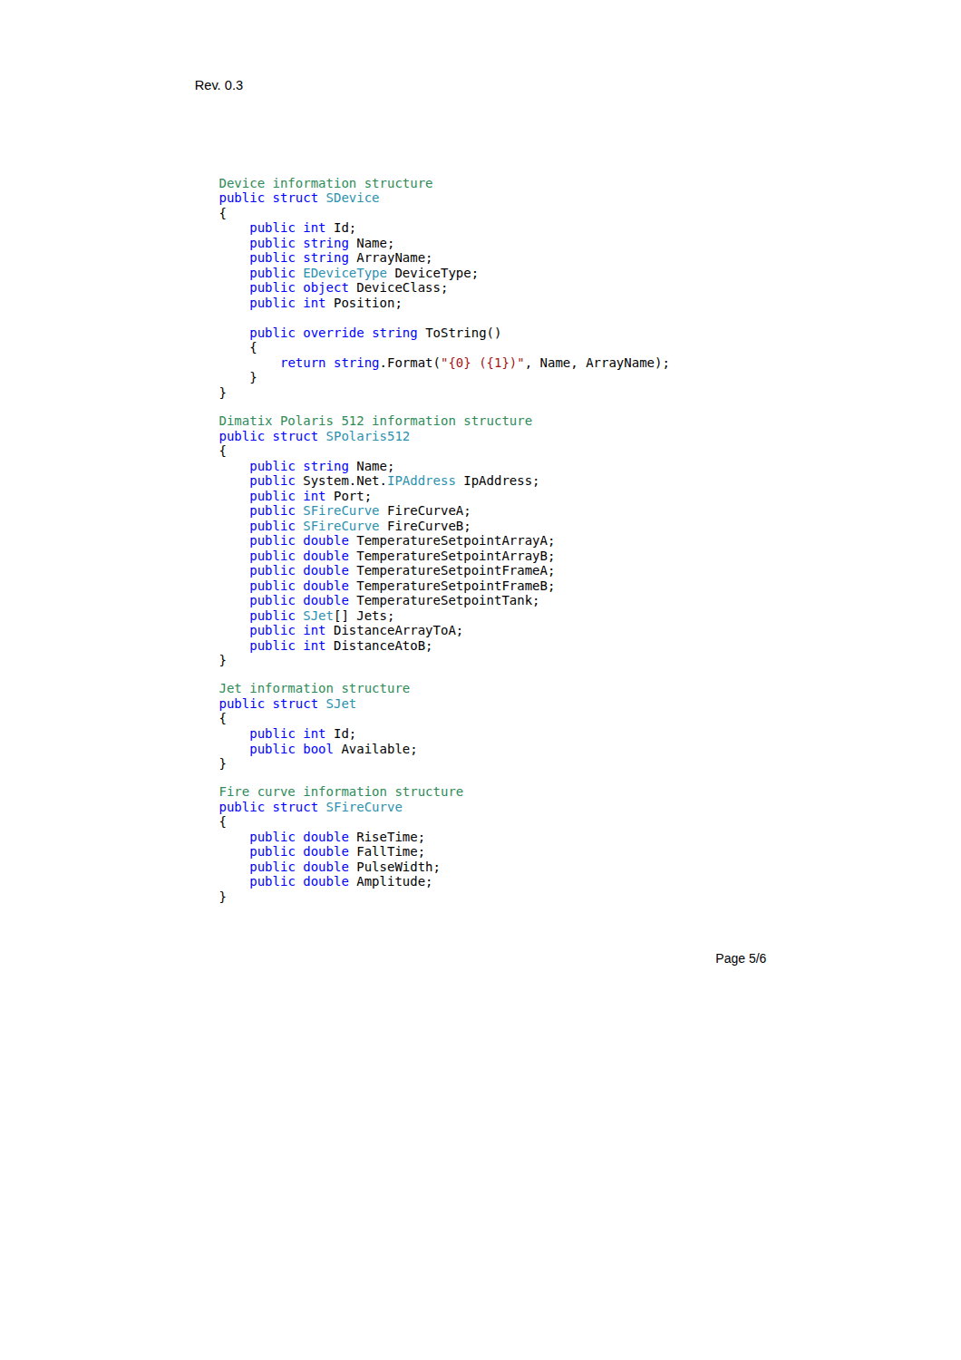Rev. 0.3
Device information structure
public struct SDevice
{
    public int Id;
    public string Name;
    public string ArrayName;
    public EDeviceType DeviceType;
    public object DeviceClass;
    public int Position;

    public override string ToString()
    {
        return string.Format("{0} ({1})", Name, ArrayName);
    }
}
Dimatix Polaris 512 information structure
public struct SPolaris512
{
    public string Name;
    public System.Net.IPAddress IpAddress;
    public int Port;
    public SFireCurve FireCurveA;
    public SFireCurve FireCurveB;
    public double TemperatureSetpointArrayA;
    public double TemperatureSetpointArrayB;
    public double TemperatureSetpointFrameA;
    public double TemperatureSetpointFrameB;
    public double TemperatureSetpointTank;
    public SJet[] Jets;
    public int DistanceArrayToA;
    public int DistanceAtoB;
}
Jet information structure
public struct SJet
{
    public int Id;
    public bool Available;
}
Fire curve information structure
public struct SFireCurve
{
    public double RiseTime;
    public double FallTime;
    public double PulseWidth;
    public double Amplitude;
}
Page 5/6